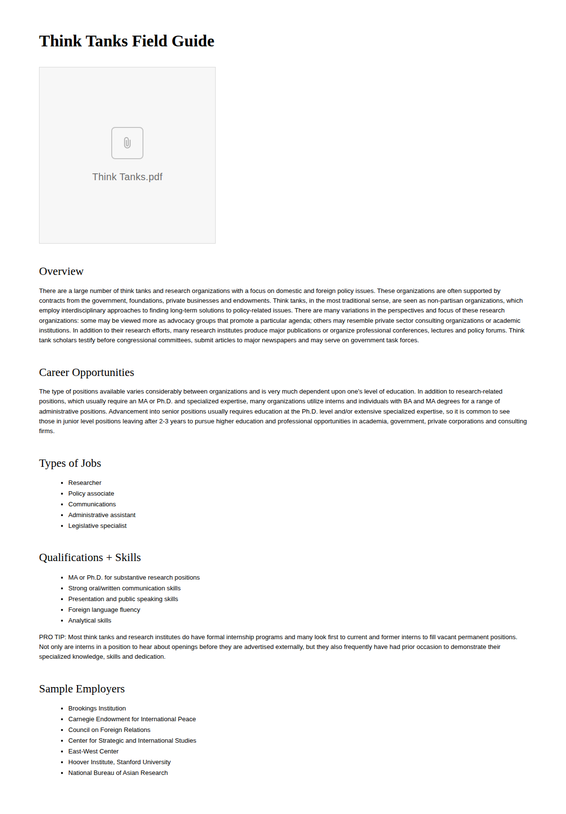Think Tanks Field Guide
Think Tanks.pdf
Overview
There are a large number of think tanks and research organizations with a focus on domestic and foreign policy issues. These organizations are often supported by contracts from the government, foundations, private businesses and endowments. Think tanks, in the most traditional sense, are seen as non-partisan organizations, which employ interdisciplinary approaches to finding long-term solutions to policy-related issues. There are many variations in the perspectives and focus of these research organizations: some may be viewed more as advocacy groups that promote a particular agenda; others may resemble private sector consulting organizations or academic institutions. In addition to their research efforts, many research institutes produce major publications or organize professional conferences, lectures and policy forums. Think tank scholars testify before congressional committees, submit articles to major newspapers and may serve on government task forces.
Career Opportunities
The type of positions available varies considerably between organizations and is very much dependent upon one's level of education. In addition to research-related positions, which usually require an MA or Ph.D. and specialized expertise, many organizations utilize interns and individuals with BA and MA degrees for a range of administrative positions. Advancement into senior positions usually requires education at the Ph.D. level and/or extensive specialized expertise, so it is common to see those in junior level positions leaving after 2-3 years to pursue higher education and professional opportunities in academia, government, private corporations and consulting firms.
Types of Jobs
Researcher
Policy associate
Communications
Administrative assistant
Legislative specialist
Qualifications + Skills
MA or Ph.D. for substantive research positions
Strong oral/written communication skills
Presentation and public speaking skills
Foreign language fluency
Analytical skills
PRO TIP: Most think tanks and research institutes do have formal internship programs and many look first to current and former interns to fill vacant permanent positions. Not only are interns in a position to hear about openings before they are advertised externally, but they also frequently have had prior occasion to demonstrate their specialized knowledge, skills and dedication.
Sample Employers
Brookings Institution
Carnegie Endowment for International Peace
Council on Foreign Relations
Center for Strategic and International Studies
East-West Center
Hoover Institute, Stanford University
National Bureau of Asian Research